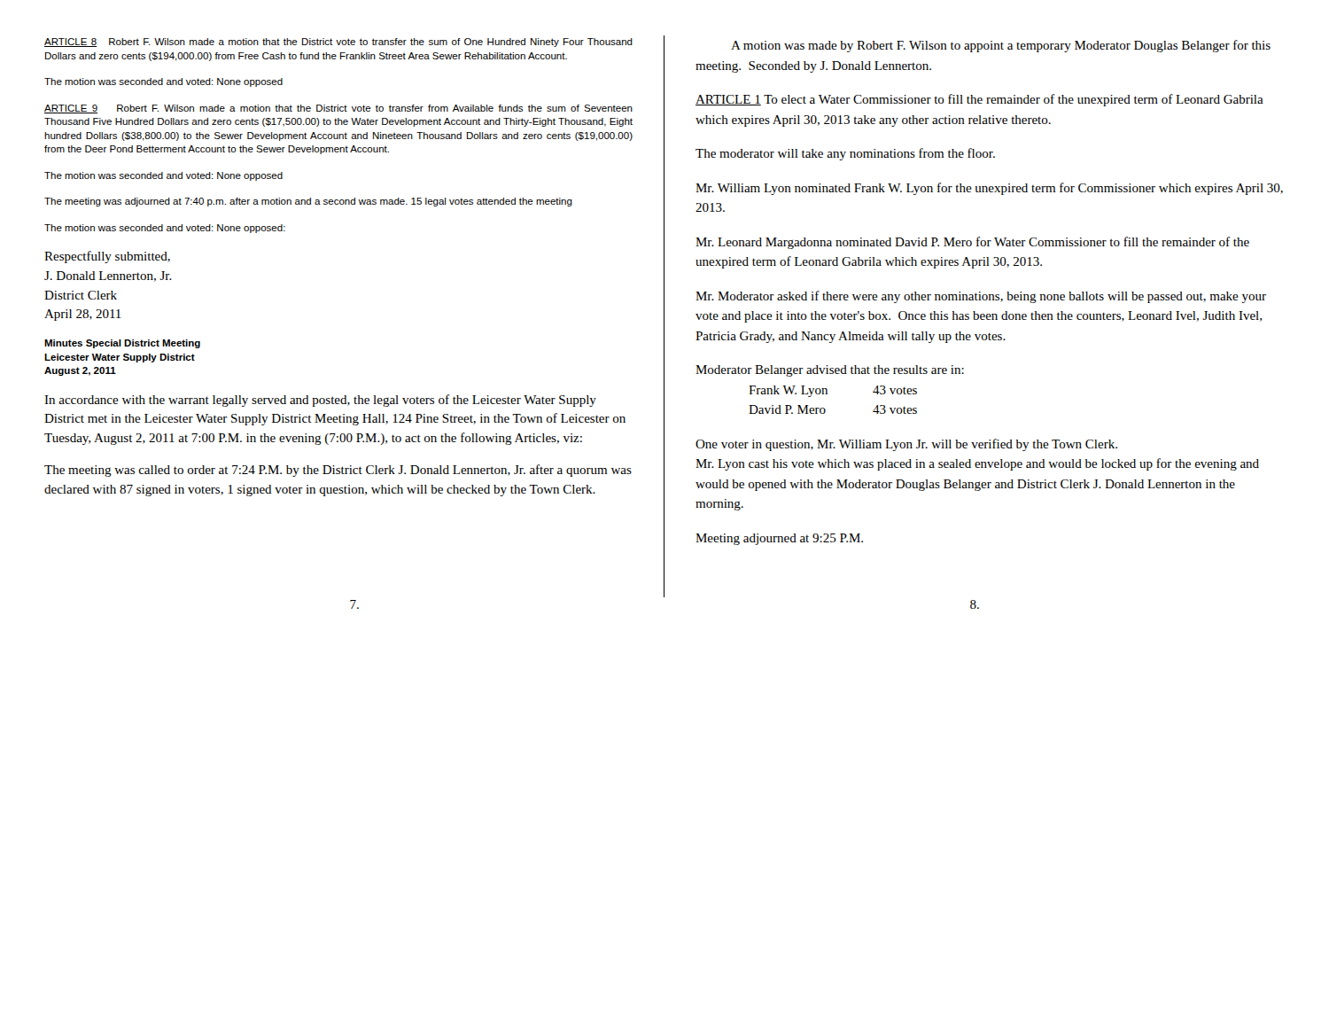ARTICLE 8 Robert F. Wilson made a motion that the District vote to transfer the sum of One Hundred Ninety Four Thousand Dollars and zero cents ($194,000.00) from Free Cash to fund the Franklin Street Area Sewer Rehabilitation Account.
The motion was seconded and voted: None opposed
ARTICLE 9 Robert F. Wilson made a motion that the District vote to transfer from Available funds the sum of Seventeen Thousand Five Hundred Dollars and zero cents ($17,500.00) to the Water Development Account and Thirty-Eight Thousand, Eight hundred Dollars ($38,800.00) to the Sewer Development Account and Nineteen Thousand Dollars and zero cents ($19,000.00) from the Deer Pond Betterment Account to the Sewer Development Account.
The motion was seconded and voted: None opposed
The meeting was adjourned at 7:40 p.m. after a motion and a second was made. 15 legal votes attended the meeting
The motion was seconded and voted: None opposed:
Respectfully submitted,
J. Donald Lennerton, Jr.
District Clerk
April 28, 2011
Minutes Special District Meeting
Leicester Water Supply District
August 2, 2011
In accordance with the warrant legally served and posted, the legal voters of the Leicester Water Supply District met in the Leicester Water Supply District Meeting Hall, 124 Pine Street, in the Town of Leicester on Tuesday, August 2, 2011 at 7:00 P.M. in the evening (7:00 P.M.), to act on the following Articles, viz:
The meeting was called to order at 7:24 P.M. by the District Clerk J. Donald Lennerton, Jr. after a quorum was declared with 87 signed in voters, 1 signed voter in question, which will be checked by the Town Clerk.
A motion was made by Robert F. Wilson to appoint a temporary Moderator Douglas Belanger for this meeting. Seconded by J. Donald Lennerton.
ARTICLE 1 To elect a Water Commissioner to fill the remainder of the unexpired term of Leonard Gabrila which expires April 30, 2013 take any other action relative thereto.
The moderator will take any nominations from the floor.
Mr. William Lyon nominated Frank W. Lyon for the unexpired term for Commissioner which expires April 30, 2013.
Mr. Leonard Margadonna nominated David P. Mero for Water Commissioner to fill the remainder of the unexpired term of Leonard Gabrila which expires April 30, 2013.
Mr. Moderator asked if there were any other nominations, being none ballots will be passed out, make your vote and place it into the voter's box. Once this has been done then the counters, Leonard Ivel, Judith Ivel, Patricia Grady, and Nancy Almeida will tally up the votes.
Moderator Belanger advised that the results are in:
Frank W. Lyon 43 votes
David P. Mero 43 votes
One voter in question, Mr. William Lyon Jr. will be verified by the Town Clerk.
Mr. Lyon cast his vote which was placed in a sealed envelope and would be locked up for the evening and would be opened with the Moderator Douglas Belanger and District Clerk J. Donald Lennerton in the morning.
Meeting adjourned at 9:25 P.M.
7.
8.